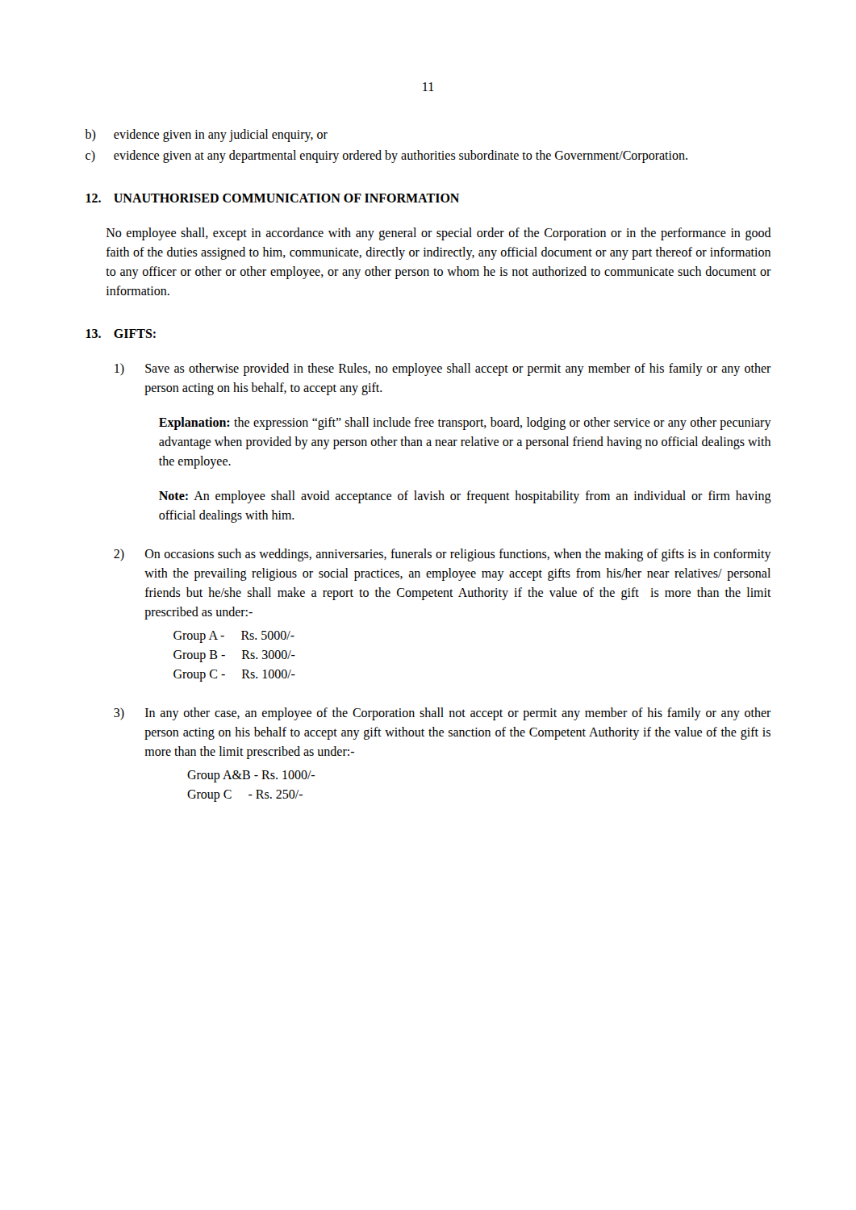11
b) evidence given in any judicial enquiry, or
c) evidence given at any departmental enquiry ordered by authorities subordinate to the Government/Corporation.
12. UNAUTHORISED COMMUNICATION OF INFORMATION
No employee shall, except in accordance with any general or special order of the Corporation or in the performance in good faith of the duties assigned to him, communicate, directly or indirectly, any official document or any part thereof or information to any officer or other or other employee, or any other person to whom he is not authorized to communicate such document or information.
13. GIFTS:
1) Save as otherwise provided in these Rules, no employee shall accept or permit any member of his family or any other person acting on his behalf, to accept any gift.
Explanation: the expression “gift” shall include free transport, board, lodging or other service or any other pecuniary advantage when provided by any person other than a near relative or a personal friend having no official dealings with the employee.
Note: An employee shall avoid acceptance of lavish or frequent hospitability from an individual or firm having official dealings with him.
2) On occasions such as weddings, anniversaries, funerals or religious functions, when the making of gifts is in conformity with the prevailing religious or social practices, an employee may accept gifts from his/her near relatives/ personal friends but he/she shall make a report to the Competent Authority if the value of the gift is more than the limit prescribed as under:-
Group A - Rs. 5000/-
Group B - Rs. 3000/-
Group C - Rs. 1000/-
3) In any other case, an employee of the Corporation shall not accept or permit any member of his family or any other person acting on his behalf to accept any gift without the sanction of the Competent Authority if the value of the gift is more than the limit prescribed as under:-
Group A&B - Rs. 1000/-
Group C - Rs. 250/-